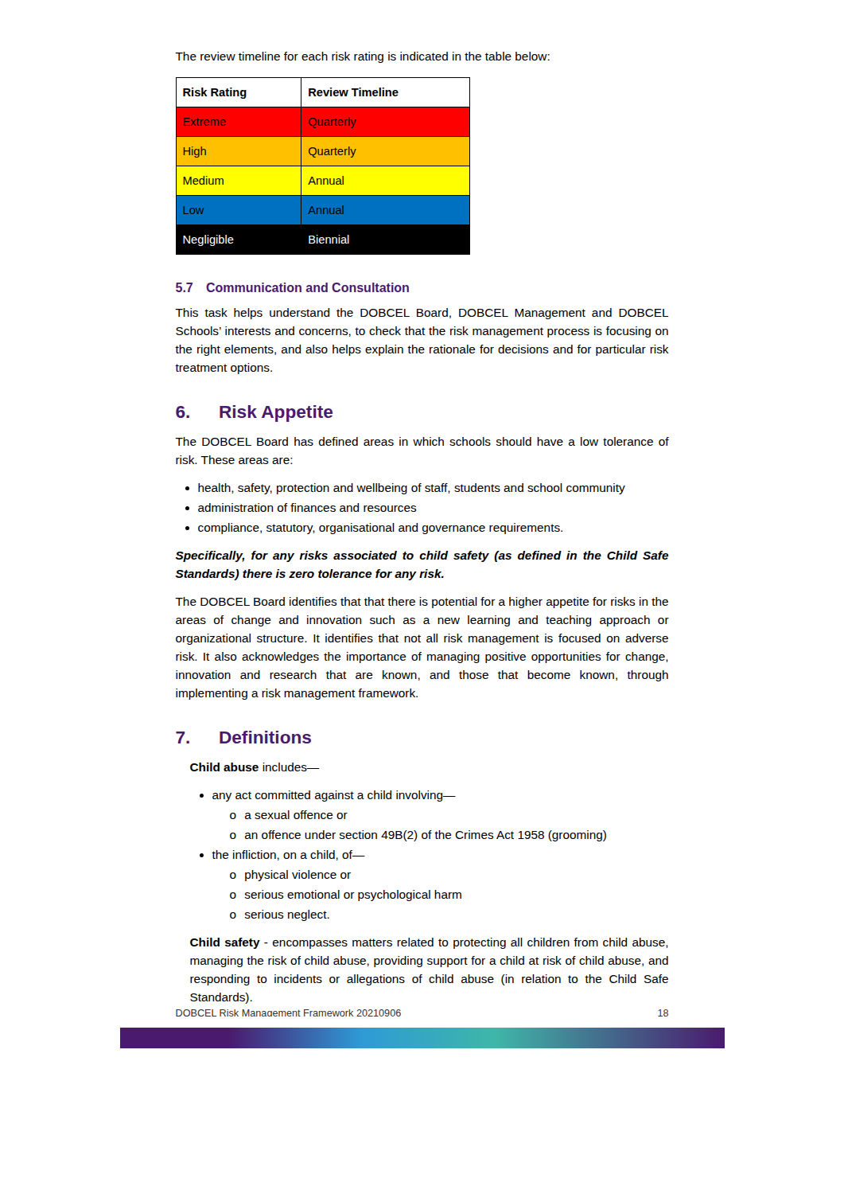The review timeline for each risk rating is indicated in the table below:
| Risk Rating | Review Timeline |
| --- | --- |
| Extreme | Quarterly |
| High | Quarterly |
| Medium | Annual |
| Low | Annual |
| Negligible | Biennial |
5.7 Communication and Consultation
This task helps understand the DOBCEL Board, DOBCEL Management and DOBCEL Schools’ interests and concerns, to check that the risk management process is focusing on the right elements, and also helps explain the rationale for decisions and for particular risk treatment options.
6. Risk Appetite
The DOBCEL Board has defined areas in which schools should have a low tolerance of risk. These areas are:
health, safety, protection and wellbeing of staff, students and school community
administration of finances and resources
compliance, statutory, organisational and governance requirements.
Specifically, for any risks associated to child safety (as defined in the Child Safe Standards) there is zero tolerance for any risk.
The DOBCEL Board identifies that that there is potential for a higher appetite for risks in the areas of change and innovation such as a new learning and teaching approach or organizational structure. It identifies that not all risk management is focused on adverse risk. It also acknowledges the importance of managing positive opportunities for change, innovation and research that are known, and those that become known, through implementing a risk management framework.
7. Definitions
Child abuse includes—
any act committed against a child involving—
a sexual offence or
an offence under section 49B(2) of the Crimes Act 1958 (grooming)
the infliction, on a child, of—
physical violence or
serious emotional or psychological harm
serious neglect.
Child safety - encompasses matters related to protecting all children from child abuse, managing the risk of child abuse, providing support for a child at risk of child abuse, and responding to incidents or allegations of child abuse (in relation to the Child Safe Standards).
DOBCEL Risk Management Framework 20210906 18